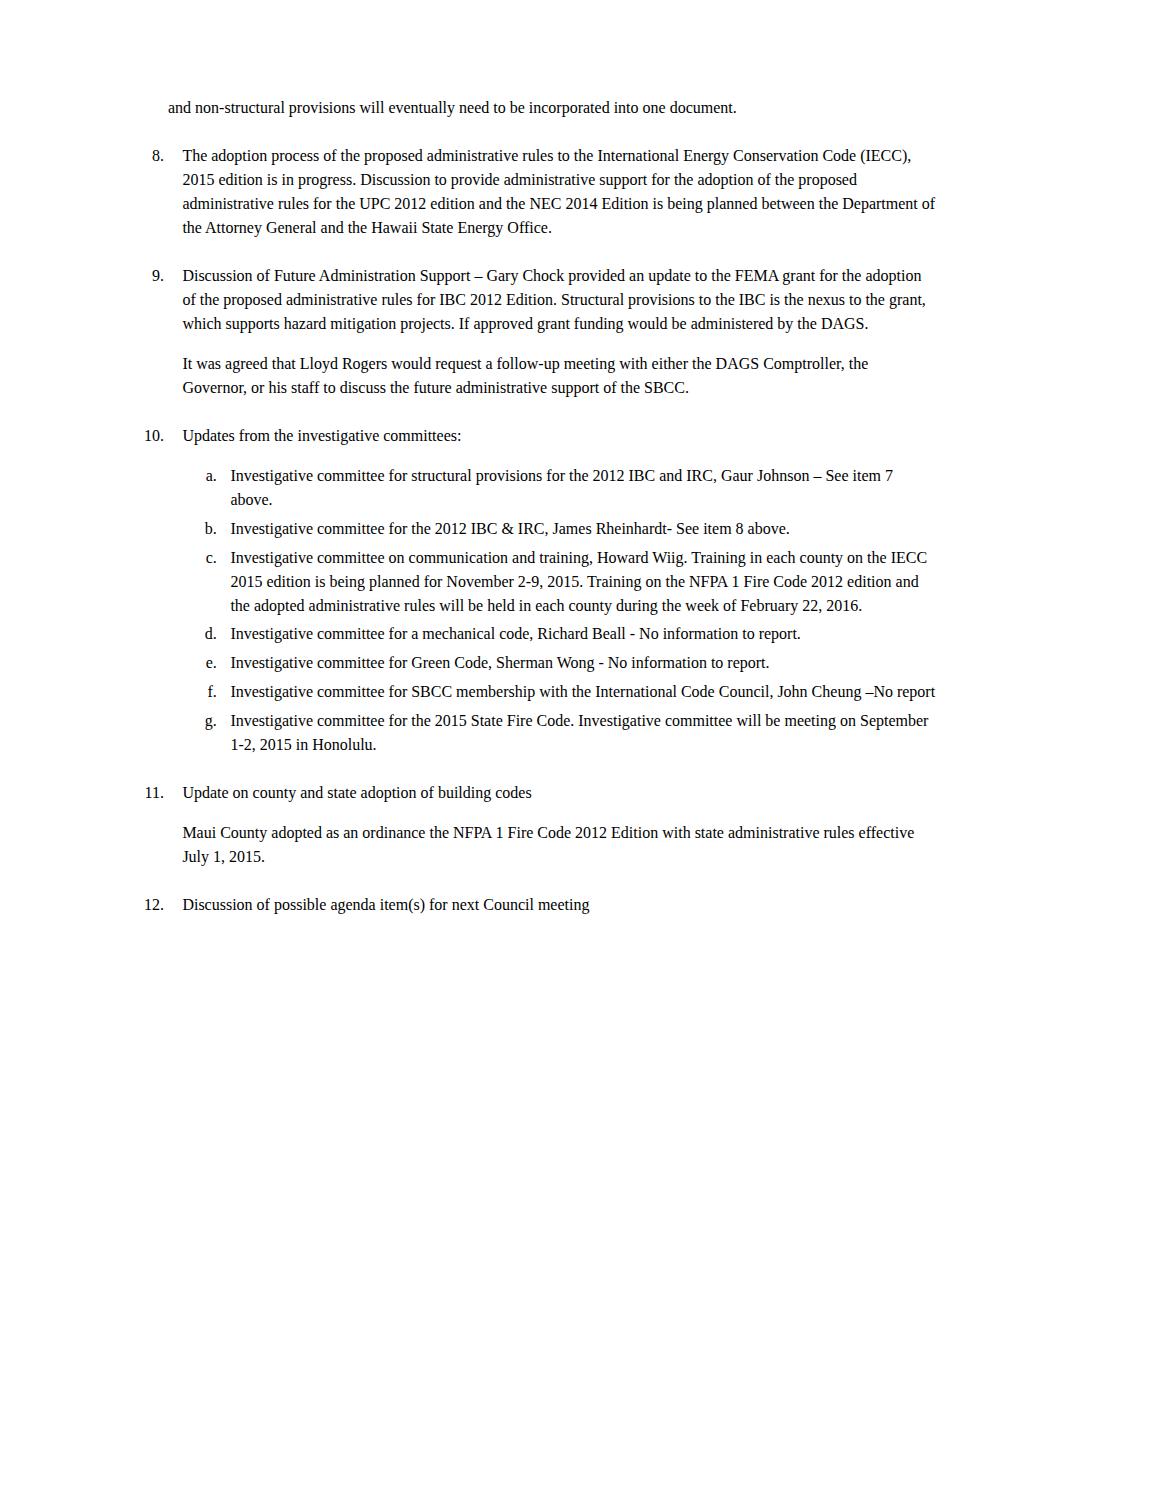and non-structural provisions will eventually need to be incorporated into one document.
The adoption process of the proposed administrative rules to the International Energy Conservation Code (IECC), 2015 edition is in progress. Discussion to provide administrative support for the adoption of the proposed administrative rules for the UPC 2012 edition and the NEC 2014 Edition is being planned between the Department of the Attorney General and the Hawaii State Energy Office.
Discussion of Future Administration Support – Gary Chock provided an update to the FEMA grant for the adoption of the proposed administrative rules for IBC 2012 Edition. Structural provisions to the IBC is the nexus to the grant, which supports hazard mitigation projects. If approved grant funding would be administered by the DAGS.
It was agreed that Lloyd Rogers would request a follow-up meeting with either the DAGS Comptroller, the Governor, or his staff to discuss the future administrative support of the SBCC.
Updates from the investigative committees:
Investigative committee for structural provisions for the 2012 IBC and IRC, Gaur Johnson – See item 7 above.
Investigative committee for the 2012 IBC & IRC, James Rheinhardt- See item 8 above.
Investigative committee on communication and training, Howard Wiig. Training in each county on the IECC 2015 edition is being planned for November 2-9, 2015. Training on the NFPA 1 Fire Code 2012 edition and the adopted administrative rules will be held in each county during the week of February 22, 2016.
Investigative committee for a mechanical code, Richard Beall - No information to report.
Investigative committee for Green Code, Sherman Wong - No information to report.
Investigative committee for SBCC membership with the International Code Council, John Cheung –No report
Investigative committee for the 2015 State Fire Code. Investigative committee will be meeting on September 1-2, 2015 in Honolulu.
Update on county and state adoption of building codes
Maui County adopted as an ordinance the NFPA 1 Fire Code 2012 Edition with state administrative rules effective July 1, 2015.
Discussion of possible agenda item(s) for next Council meeting